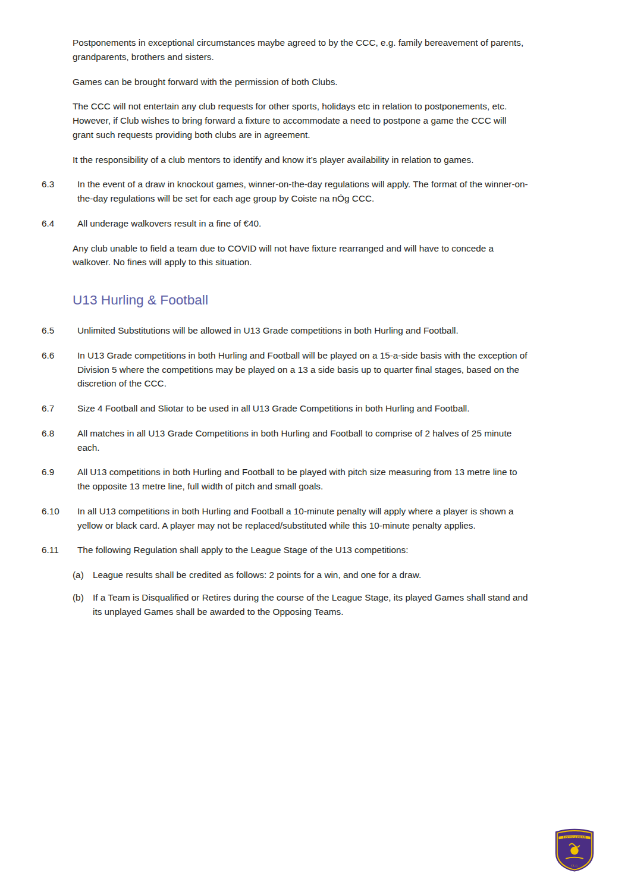Postponements in exceptional circumstances maybe agreed to by the CCC, e.g. family bereavement of parents, grandparents, brothers and sisters.
Games can be brought forward with the permission of both Clubs.
The CCC will not entertain any club requests for other sports, holidays etc in relation to postponements, etc. However, if Club wishes to bring forward a fixture to accommodate a need to postpone a game the CCC will grant such requests providing both clubs are in agreement.
It the responsibility of a club mentors to identify and know it’s player availability in relation to games.
6.3
In the event of a draw in knockout games, winner-on-the-day regulations will apply. The format of the winner-on-the-day regulations will be set for each age group by Coiste na nÓg CCC.
6.4
All underage walkovers result in a fine of €40.
Any club unable to field a team due to COVID will not have fixture rearranged and will have to concede a walkover. No fines will apply to this situation.
U13 Hurling & Football
6.5
Unlimited Substitutions will be allowed in U13 Grade competitions in both Hurling and Football.
6.6
In U13 Grade competitions in both Hurling and Football will be played on a 15-a-side basis with the exception of Division 5 where the competitions may be played on a 13 a side basis up to quarter final stages, based on the discretion of the CCC.
6.7
Size 4 Football and Sliotar to be used in all U13 Grade Competitions in both Hurling and Football.
6.8
All matches in all U13 Grade Competitions in both Hurling and Football to comprise of 2 halves of 25 minute each.
6.9
All U13 competitions in both Hurling and Football to be played with pitch size measuring from 13 metre line to the opposite 13 metre line, full width of pitch and small goals.
6.10
In all U13 competitions in both Hurling and Football a 10-minute penalty will apply where a player is shown a yellow or black card. A player may not be replaced/substituted while this 10-minute penalty applies.
6.11
The following Regulation shall apply to the League Stage of the U13 competitions:
(a)
League results shall be credited as follows: 2 points for a win, and one for a draw.
(b)
If a Team is Disqualified or Retires during the course of the League Stage, its played Games shall stand and its unplayed Games shall be awarded to the Opposing Teams.
LOCH GARMAN C.L.G.